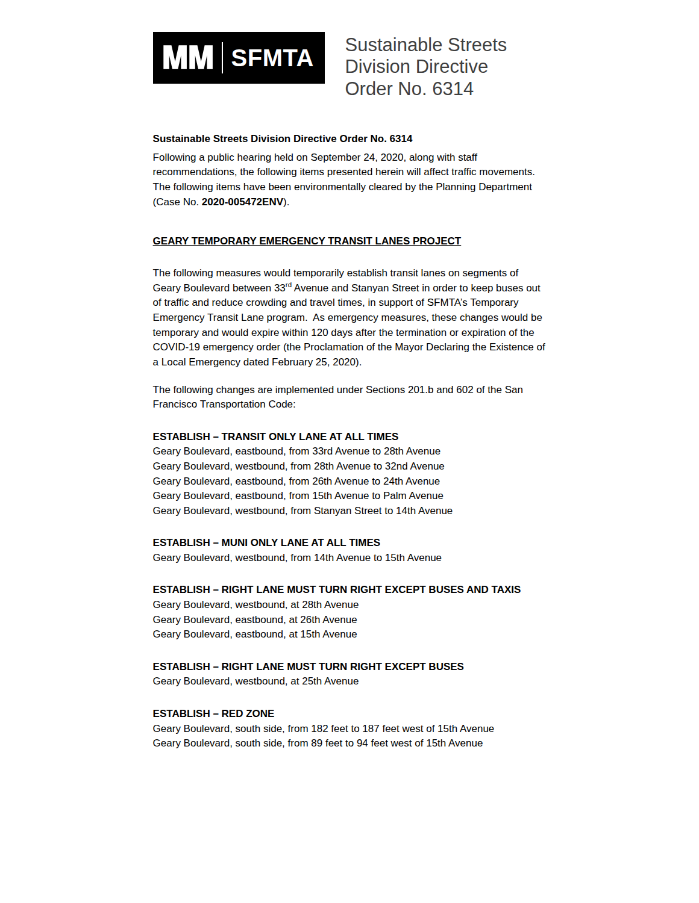𝐌𝐌 SFMTA
Sustainable Streets Division Directive
Order No. 6314
Sustainable Streets Division Directive Order No. 6314
Following a public hearing held on September 24, 2020, along with staff recommendations, the following items presented herein will affect traffic movements. The following items have been environmentally cleared by the Planning Department (Case No. 2020-005472ENV).
GEARY TEMPORARY EMERGENCY TRANSIT LANES PROJECT
The following measures would temporarily establish transit lanes on segments of Geary Boulevard between 33rd Avenue and Stanyan Street in order to keep buses out of traffic and reduce crowding and travel times, in support of SFMTA’s Temporary Emergency Transit Lane program. As emergency measures, these changes would be temporary and would expire within 120 days after the termination or expiration of the COVID-19 emergency order (the Proclamation of the Mayor Declaring the Existence of a Local Emergency dated February 25, 2020).
The following changes are implemented under Sections 201.b and 602 of the San Francisco Transportation Code:
ESTABLISH – TRANSIT ONLY LANE AT ALL TIMES
Geary Boulevard, eastbound, from 33rd Avenue to 28th Avenue
Geary Boulevard, westbound, from 28th Avenue to 32nd Avenue
Geary Boulevard, eastbound, from 26th Avenue to 24th Avenue
Geary Boulevard, eastbound, from 15th Avenue to Palm Avenue
Geary Boulevard, westbound, from Stanyan Street to 14th Avenue
ESTABLISH – MUNI ONLY LANE AT ALL TIMES
Geary Boulevard, westbound, from 14th Avenue to 15th Avenue
ESTABLISH – RIGHT LANE MUST TURN RIGHT EXCEPT BUSES AND TAXIS
Geary Boulevard, westbound, at 28th Avenue
Geary Boulevard, eastbound, at 26th Avenue
Geary Boulevard, eastbound, at 15th Avenue
ESTABLISH – RIGHT LANE MUST TURN RIGHT EXCEPT BUSES
Geary Boulevard, westbound, at 25th Avenue
ESTABLISH – RED ZONE
Geary Boulevard, south side, from 182 feet to 187 feet west of 15th Avenue
Geary Boulevard, south side, from 89 feet to 94 feet west of 15th Avenue